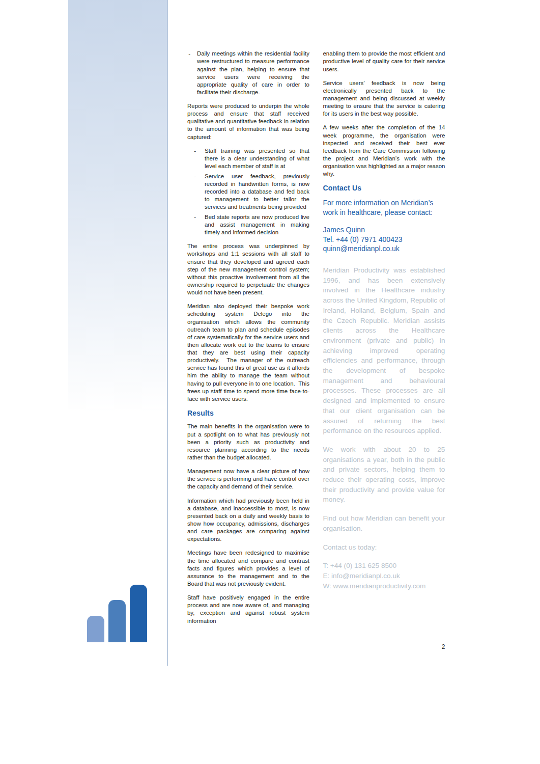Daily meetings within the residential facility were restructured to measure performance against the plan, helping to ensure that service users were receiving the appropriate quality of care in order to facilitate their discharge.
Reports were produced to underpin the whole process and ensure that staff received qualitative and quantitative feedback in relation to the amount of information that was being captured:
Staff training was presented so that there is a clear understanding of what level each member of staff is at
Service user feedback, previously recorded in handwritten forms, is now recorded into a database and fed back to management to better tailor the services and treatments being provided
Bed state reports are now produced live and assist management in making timely and informed decision
The entire process was underpinned by workshops and 1:1 sessions with all staff to ensure that they developed and agreed each step of the new management control system; without this proactive involvement from all the ownership required to perpetuate the changes would not have been present.
Meridian also deployed their bespoke work scheduling system Delego into the organisation which allows the community outreach team to plan and schedule episodes of care systematically for the service users and then allocate work out to the teams to ensure that they are best using their capacity productively. The manager of the outreach service has found this of great use as it affords him the ability to manage the team without having to pull everyone in to one location. This frees up staff time to spend more time face-to-face with service users.
Results
The main benefits in the organisation were to put a spotlight on to what has previously not been a priority such as productivity and resource planning according to the needs rather than the budget allocated.
Management now have a clear picture of how the service is performing and have control over the capacity and demand of their service.
Information which had previously been held in a database, and inaccessible to most, is now presented back on a daily and weekly basis to show how occupancy, admissions, discharges and care packages are comparing against expectations.
Meetings have been redesigned to maximise the time allocated and compare and contrast facts and figures which provides a level of assurance to the management and to the Board that was not previously evident.
Staff have positively engaged in the entire process and are now aware of, and managing by, exception and against robust system information
enabling them to provide the most efficient and productive level of quality care for their service users.
Service users’ feedback is now being electronically presented back to the management and being discussed at weekly meeting to ensure that the service is catering for its users in the best way possible.
A few weeks after the completion of the 14 week programme, the organisation were inspected and received their best ever feedback from the Care Commission following the project and Meridian’s work with the organisation was highlighted as a major reason why.
Contact Us
For more information on Meridian’s work in healthcare, please contact:
James Quinn
Tel. +44 (0) 7971 400423
quinn@meridianpl.co.uk
Meridian Productivity was established 1996, and has been extensively involved in the Healthcare industry across the United Kingdom, Republic of Ireland, Holland, Belgium, Spain and the Czech Republic. Meridian assists clients across the Healthcare environment (private and public) in achieving improved operating efficiencies and performance, through the development of bespoke management and behavioural processes. These processes are all designed and implemented to ensure that our client organisation can be assured of returning the best performance on the resources applied.
We work with about 20 to 25 organisations a year, both in the public and private sectors, helping them to reduce their operating costs, improve their productivity and provide value for money.
Find out how Meridian can benefit your organisation.
Contact us today:
T: +44 (0) 131 625 8500
E: info@meridianpl.co.uk
W: www.meridianproductivity.com
2